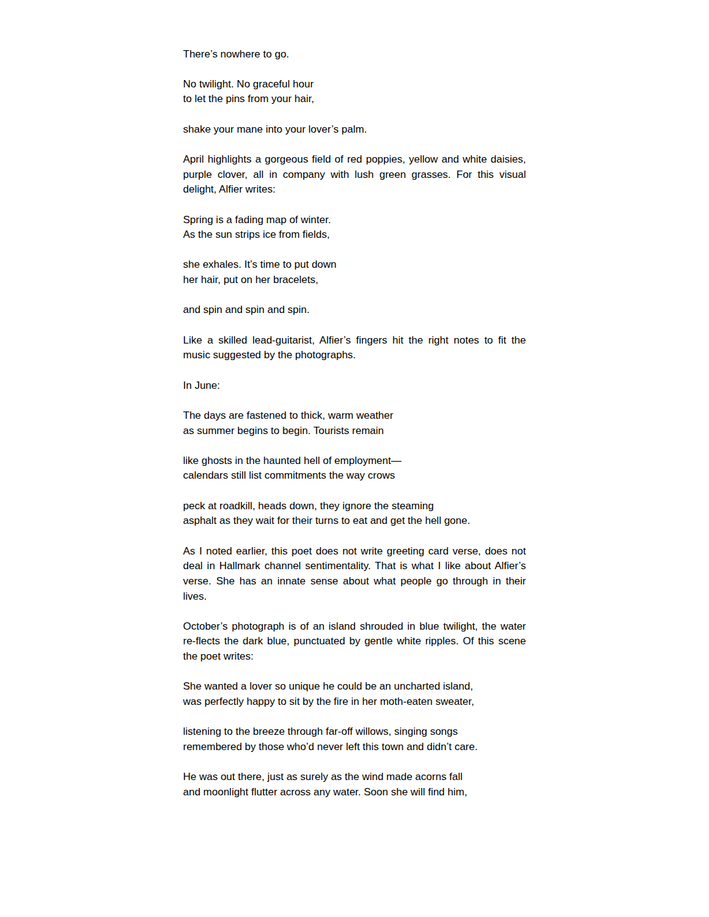There’s nowhere to go.
No twilight. No graceful hour
to let the pins from your hair,
shake your mane into your lover’s palm.
April highlights a gorgeous field of red poppies, yellow and white daisies, purple clover, all in company with lush green grasses. For this visual delight, Alfier writes:
Spring is a fading map of winter.
As the sun strips ice from fields,
she exhales. It’s time to put down
her hair, put on her bracelets,
and spin and spin and spin.
Like a skilled lead-guitarist, Alfier’s fingers hit the right notes to fit the music suggested by the photographs.
In June:
The days are fastened to thick, warm weather
as summer begins to begin. Tourists remain
like ghosts in the haunted hell of employment—
calendars still list commitments the way crows
peck at roadkill, heads down, they ignore the steaming
asphalt as they wait for their turns to eat and get the hell gone.
As I noted earlier, this poet does not write greeting card verse, does not deal in Hallmark channel sentimentality. That is what I like about Alfier’s verse. She has an innate sense about what people go through in their lives.
October’s photograph is of an island shrouded in blue twilight, the water re-flects the dark blue, punctuated by gentle white ripples. Of this scene the poet writes:
She wanted a lover so unique he could be an uncharted island,
was perfectly happy to sit by the fire in her moth-eaten sweater,
listening to the breeze through far-off willows, singing songs
remembered by those who’d never left this town and didn’t care.
He was out there, just as surely as the wind made acorns fall
and moonlight flutter across any water. Soon she will find him,